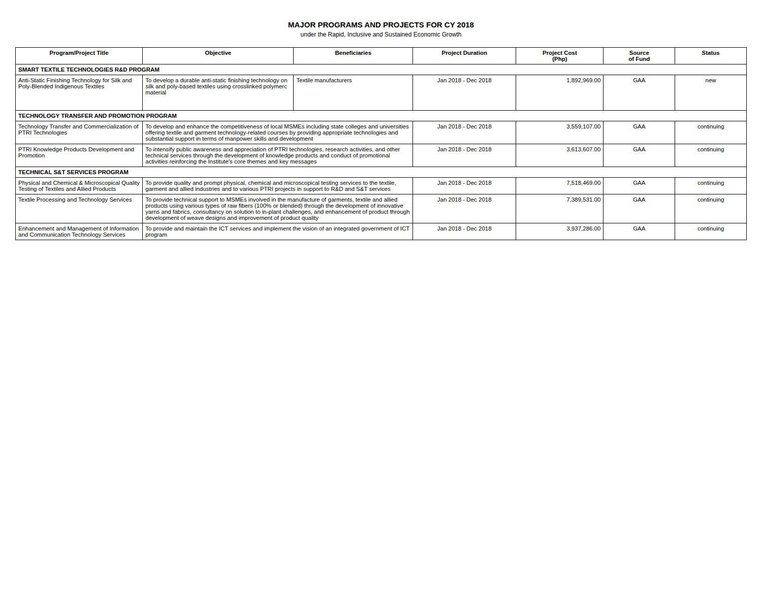MAJOR PROGRAMS AND PROJECTS FOR CY 2018
under the Rapid, Inclusive and Sustained Economic Growth
| Program/Project Title | Objective | Beneficiaries | Project Duration | Project Cost (Php) | Source of Fund | Status |
| --- | --- | --- | --- | --- | --- | --- |
| SMART TEXTILE TECHNOLOGIES R&D PROGRAM |
| Anti-Static Finishing Technology for Silk and Poly-Blended Indigenous Textiles | To develop a durable anti-static finishing technology on silk and poly-based textiles using crosslinked polymerc material | Textile manufacturers | Jan 2018 - Dec 2018 | 1,892,969.00 | GAA | new |
| TECHNOLOGY TRANSFER AND PROMOTION PROGRAM |
| Technology Transfer and Commercialization of PTRI Technologies | To develop and enhance the competitiveness of local MSMEs including state colleges and universities offering textile and garment technology-related courses by providing appropriate technologies and substantial support in terms of manpower skills and development | Jan 2018 - Dec 2018 | 3,559,107.00 | GAA | continuing |
| PTRI Knowledge Products Development and Promotion | To intensify public awareness and appreciation of PTRI technologies, research activities, and other technical services through the development of knowledge products and conduct of promotional activities reinforcing the Institute's core themes and key messages | Jan 2018 - Dec 2018 | 3,613,607.00 | GAA | continuing |
| TECHNICAL S&T SERVICES PROGRAM |
| Physical and Chemical & Microscopical Quality Testing of Textiles and Allied Products | To provide quality and prompt physical, chemical and microscopical testing services to the textile, garment and allied industries and to various PTRI projects in support to R&D and S&T services | Jan 2018 - Dec 2018 | 7,518,469.00 | GAA | continuing |
| Textile Processing and Technology Services | To provide technical support to MSMEs involved in the manufacture of garments, textile and allied products using various types of raw fibers (100% or blended) through the development of innovative yarns and fabrics, consultancy on solution to in-plant challenges, and enhancement of product through development of weave designs and improvement of product quality | Jan 2018 - Dec 2018 | 7,389,531.00 | GAA | continuing |
| Enhancement and Management of Information and Communication Technology Services | To provide and maintain the ICT services and implement the vision of an integrated government of ICT program | Jan 2018 - Dec 2018 | 3,937,286.00 | GAA | continuing |